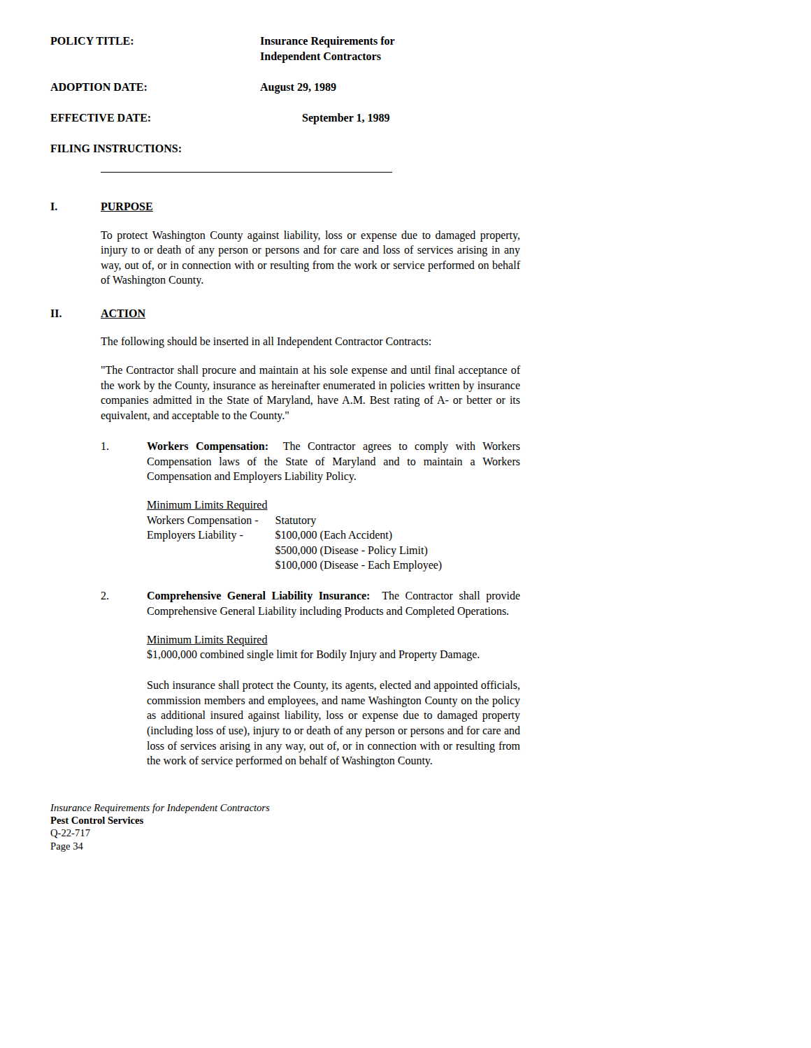POLICY TITLE:
Insurance Requirements for
Independent Contractors
ADOPTION DATE:
August 29, 1989
EFFECTIVE DATE:
September 1, 1989
FILING INSTRUCTIONS:
I.
PURPOSE
To protect Washington County against liability, loss or expense due to damaged property, injury to or death of any person or persons and for care and loss of services arising in any way, out of, or in connection with or resulting from the work or service performed on behalf of Washington County.
II.
ACTION
The following should be inserted in all Independent Contractor Contracts:
"The Contractor shall procure and maintain at his sole expense and until final acceptance of the work by the County, insurance as hereinafter enumerated in policies written by insurance companies admitted in the State of Maryland, have A.M. Best rating of A- or better or its equivalent, and acceptable to the County."
1.
Workers Compensation: The Contractor agrees to comply with Workers Compensation laws of the State of Maryland and to maintain a Workers Compensation and Employers Liability Policy.
Minimum Limits Required
| Workers Compensation - | Statutory |
| Employers Liability - | $100,000 (Each Accident) |
| | $500,000 (Disease - Policy Limit) |
| | $100,000 (Disease - Each Employee) |
2.
Comprehensive General Liability Insurance: The Contractor shall provide Comprehensive General Liability including Products and Completed Operations.
Minimum Limits Required
$1,000,000 combined single limit for Bodily Injury and Property Damage.
Such insurance shall protect the County, its agents, elected and appointed officials, commission members and employees, and name Washington County on the policy as additional insured against liability, loss or expense due to damaged property (including loss of use), injury to or death of any person or persons and for care and loss of services arising in any way, out of, or in connection with or resulting from the work of service performed on behalf of Washington County.
Insurance Requirements for Independent Contractors
Pest Control Services
Q-22-717
Page 34